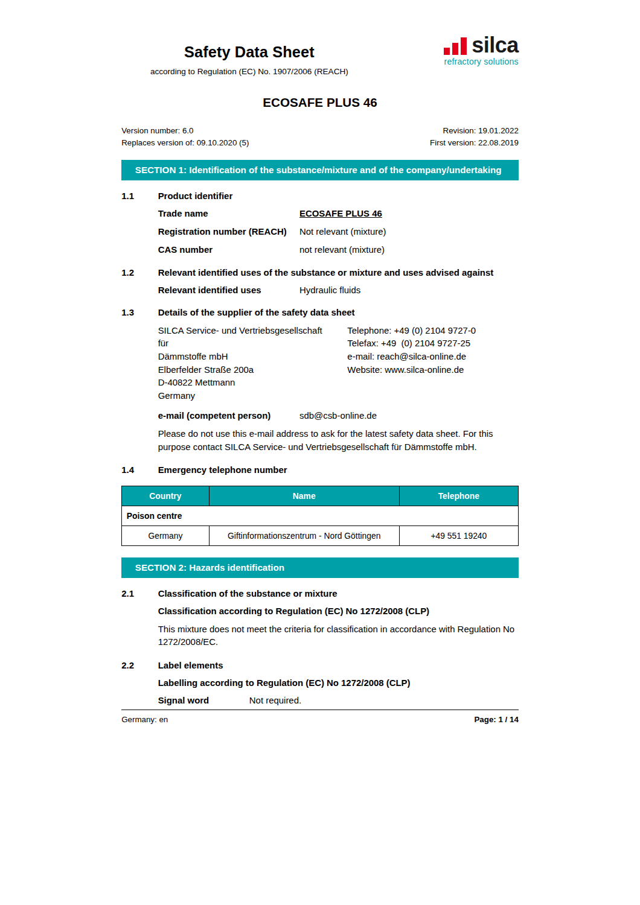Safety Data Sheet
according to Regulation (EC) No. 1907/2006 (REACH)
silca
refractory solutions
ECOSAFE PLUS 46
Version number: 6.0
Replaces version of: 09.10.2020 (5)
Revision: 19.01.2022
First version: 22.08.2019
SECTION 1: Identification of the substance/mixture and of the company/undertaking
1.1
Product identifier
Trade name
ECOSAFE PLUS 46
Registration number (REACH)
Not relevant (mixture)
CAS number
not relevant (mixture)
1.2
Relevant identified uses of the substance or mixture and uses advised against
Relevant identified uses
Hydraulic fluids
1.3
Details of the supplier of the safety data sheet
SILCA Service- und Vertriebsgesellschaft für
Dämmstoffe mbH
Elberfelder Straße 200a
D-40822 Mettmann
Germany
Telephone: +49 (0) 2104 9727-0
Telefax: +49 (0) 2104 9727-25
e-mail: reach@silca-online.de
Website: www.silca-online.de
e-mail (competent person)
sdb@csb-online.de
Please do not use this e-mail address to ask for the latest safety data sheet. For this purpose contact SILCA Service- und Vertriebsgesellschaft für Dämmstoffe mbH.
1.4
Emergency telephone number
| Poison centre |
| Country | Name | Telephone |
| Germany | Giftinformationszentrum - Nord Göttingen | +49 551 19240 |
SECTION 2: Hazards identification
2.1
Classification of the substance or mixture
Classification according to Regulation (EC) No 1272/2008 (CLP)
This mixture does not meet the criteria for classification in accordance with Regulation No 1272/2008/EC.
2.2
Label elements
Labelling according to Regulation (EC) No 1272/2008 (CLP)
Signal word
Not required.
Germany: en
Page: 1 / 14